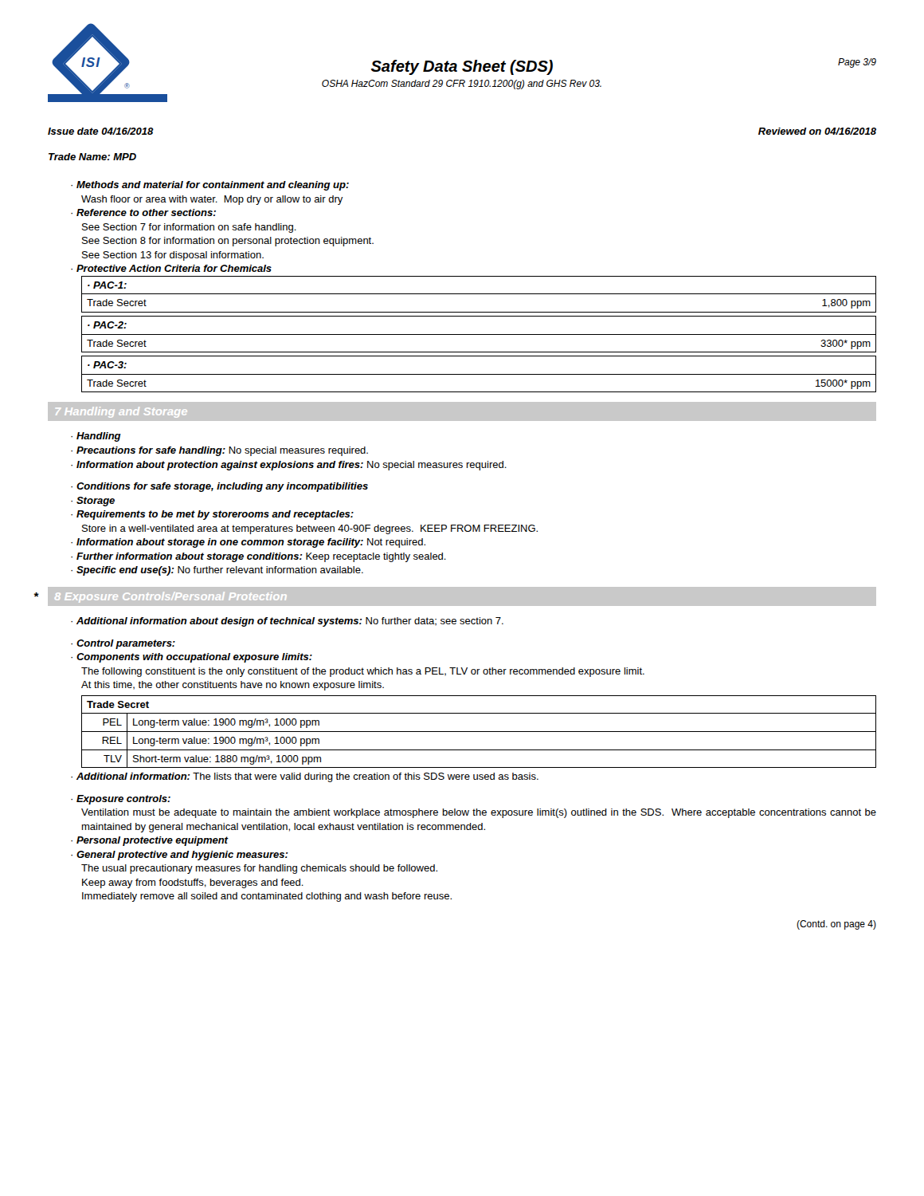ISI
®
Page 3/9
Safety Data Sheet (SDS)
OSHA HazCom Standard 29 CFR 1910.1200(g) and GHS Rev 03.
Issue date 04/16/2018 Reviewed on 04/16/2018
Trade Name: MPD
· Methods and material for containment and cleaning up:
Wash floor or area with water. Mop dry or allow to air dry
· Reference to other sections:
See Section 7 for information on safe handling.
See Section 8 for information on personal protection equipment.
See Section 13 for disposal information.
· Protective Action Criteria for Chemicals
· PAC-1:
Trade Secret 1,800 ppm
· PAC-2:
Trade Secret 3300* ppm
· PAC-3:
Trade Secret 15000* ppm
7 Handling and Storage
· Handling
· Precautions for safe handling: No special measures required.
· Information about protection against explosions and fires: No special measures required.
· Conditions for safe storage, including any incompatibilities
· Storage
· Requirements to be met by storerooms and receptacles:
Store in a well-ventilated area at temperatures between 40-90F degrees. KEEP FROM FREEZING.
· Information about storage in one common storage facility: Not required.
· Further information about storage conditions: Keep receptacle tightly sealed.
· Specific end use(s): No further relevant information available.
8 Exposure Controls/Personal Protection
· Additional information about design of technical systems: No further data; see section 7.
· Control parameters:
· Components with occupational exposure limits:
The following constituent is the only constituent of the product which has a PEL, TLV or other recommended exposure limit.
At this time, the other constituents have no known exposure limits.
| Trade Secret |
| PEL | Long-term value: 1900 mg/m³, 1000 ppm |
| REL | Long-term value: 1900 mg/m³, 1000 ppm |
| TLV | Short-term value: 1880 mg/m³, 1000 ppm |
· Additional information: The lists that were valid during the creation of this SDS were used as basis.
· Exposure controls:
Ventilation must be adequate to maintain the ambient workplace atmosphere below the exposure limit(s) outlined in the SDS. Where acceptable concentrations cannot be maintained by general mechanical ventilation, local exhaust ventilation is recommended.
· Personal protective equipment
· General protective and hygienic measures:
The usual precautionary measures for handling chemicals should be followed.
Keep away from foodstuffs, beverages and feed.
Immediately remove all soiled and contaminated clothing and wash before reuse.
(Contd. on page 4)